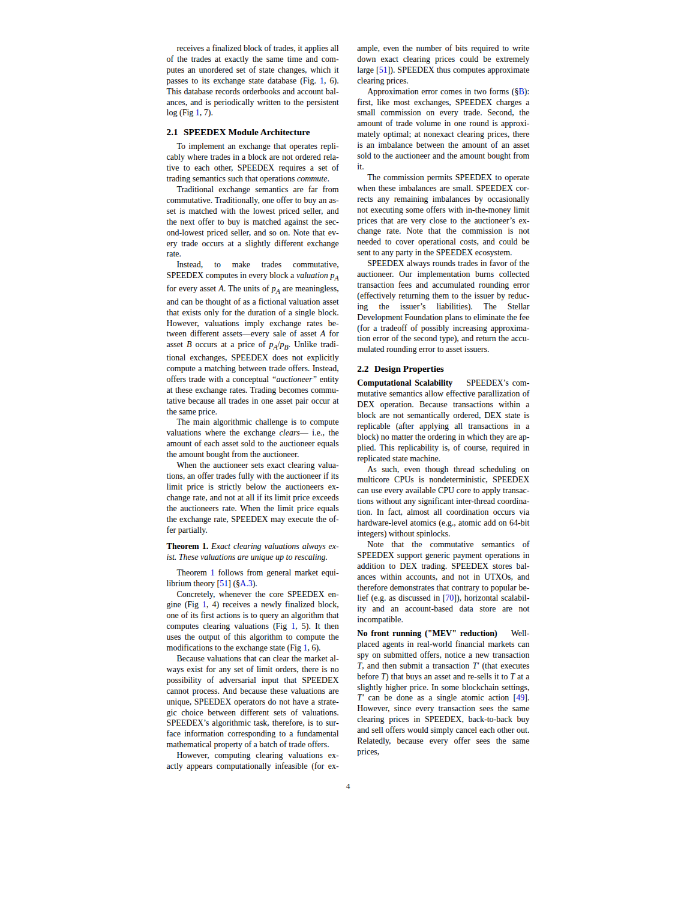receives a finalized block of trades, it applies all of the trades at exactly the same time and computes an unordered set of state changes, which it passes to its exchange state database (Fig. 1, 6). This database records orderbooks and account balances, and is periodically written to the persistent log (Fig 1, 7).
2.1 SPEEDEX Module Architecture
To implement an exchange that operates replicably where trades in a block are not ordered relative to each other, SPEEDEX requires a set of trading semantics such that operations commute.
Traditional exchange semantics are far from commutative. Traditionally, one offer to buy an asset is matched with the lowest priced seller, and the next offer to buy is matched against the second-lowest priced seller, and so on. Note that every trade occurs at a slightly different exchange rate.
Instead, to make trades commutative, SPEEDEX computes in every block a valuation pA for every asset A. The units of pA are meaningless, and can be thought of as a fictional valuation asset that exists only for the duration of a single block. However, valuations imply exchange rates between different assets—every sale of asset A for asset B occurs at a price of pA/pB. Unlike traditional exchanges, SPEEDEX does not explicitly compute a matching between trade offers. Instead, offers trade with a conceptual “auctioneer” entity at these exchange rates. Trading becomes commutative because all trades in one asset pair occur at the same price.
The main algorithmic challenge is to compute valuations where the exchange clears— i.e., the amount of each asset sold to the auctioneer equals the amount bought from the auctioneer.
When the auctioneer sets exact clearing valuations, an offer trades fully with the auctioneer if its limit price is strictly below the auctioneers exchange rate, and not at all if its limit price exceeds the auctioneers rate. When the limit price equals the exchange rate, SPEEDEX may execute the offer partially.
Theorem 1. Exact clearing valuations always exist. These valuations are unique up to rescaling.
Theorem 1 follows from general market equilibrium theory [51] (§A.3).
Concretely, whenever the core SPEEDEX engine (Fig 1, 4) receives a newly finalized block, one of its first actions is to query an algorithm that computes clearing valuations (Fig 1, 5). It then uses the output of this algorithm to compute the modifications to the exchange state (Fig 1, 6).
Because valuations that can clear the market always exist for any set of limit orders, there is no possibility of adversarial input that SPEEDEX cannot process. And because these valuations are unique, SPEEDEX operators do not have a strategic choice between different sets of valuations. SPEEDEX’s algorithmic task, therefore, is to surface information corresponding to a fundamental mathematical property of a batch of trade offers.
However, computing clearing valuations exactly appears computationally infeasible (for example, even the number of bits required to write down exact clearing prices could be extremely large [51]). SPEEDEX thus computes approximate clearing prices.
Approximation error comes in two forms (§B): first, like most exchanges, SPEEDEX charges a small commission on every trade. Second, the amount of trade volume in one round is approximately optimal; at nonexact clearing prices, there is an imbalance between the amount of an asset sold to the auctioneer and the amount bought from it.
The commission permits SPEEDEX to operate when these imbalances are small. SPEEDEX corrects any remaining imbalances by occasionally not executing some offers with in-the-money limit prices that are very close to the auctioneer’s exchange rate. Note that the commission is not needed to cover operational costs, and could be sent to any party in the SPEEDEX ecosystem.
SPEEDEX always rounds trades in favor of the auctioneer. Our implementation burns collected transaction fees and accumulated rounding error (effectively returning them to the issuer by reducing the issuer’s liabilities). The Stellar Development Foundation plans to eliminate the fee (for a tradeoff of possibly increasing approximation error of the second type), and return the accumulated rounding error to asset issuers.
2.2 Design Properties
Computational Scalability SPEEDEX’s commutative semantics allow effective parallization of DEX operation. Because transactions within a block are not semantically ordered, DEX state is replicable (after applying all transactions in a block) no matter the ordering in which they are applied. This replicability is, of course, required in replicated state machine.
As such, even though thread scheduling on multicore CPUs is nondeterministic, SPEEDEX can use every available CPU core to apply transactions without any significant inter-thread coordination. In fact, almost all coordination occurs via hardware-level atomics (e.g., atomic add on 64-bit integers) without spinlocks.
Note that the commutative semantics of SPEEDEX support generic payment operations in addition to DEX trading. SPEEDEX stores balances within accounts, and not in UTXOs, and therefore demonstrates that contrary to popular belief (e.g. as discussed in [70]), horizontal scalability and an account-based data store are not incompatible.
No front running ("MEV" reduction) Well-placed agents in real-world financial markets can spy on submitted offers, notice a new transaction T, and then submit a transaction T′ (that executes before T) that buys an asset and re-sells it to T at a slightly higher price. In some blockchain settings, T′ can be done as a single atomic action [49]. However, since every transaction sees the same clearing prices in SPEEDEX, back-to-back buy and sell offers would simply cancel each other out. Relatedly, because every offer sees the same prices,
4